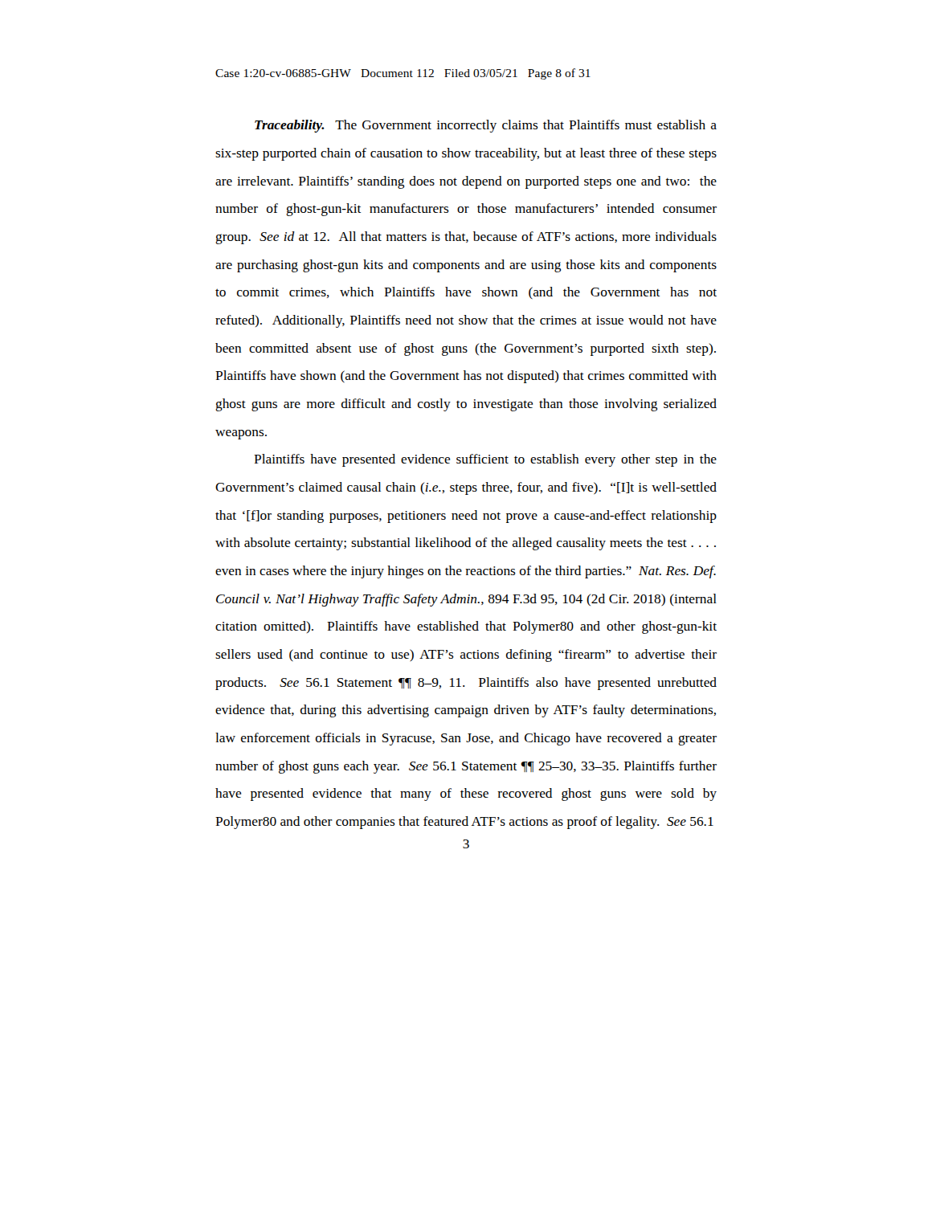Case 1:20-cv-06885-GHW Document 112 Filed 03/05/21 Page 8 of 31
Traceability. The Government incorrectly claims that Plaintiffs must establish a six-step purported chain of causation to show traceability, but at least three of these steps are irrelevant. Plaintiffs’ standing does not depend on purported steps one and two: the number of ghost-gun-kit manufacturers or those manufacturers’ intended consumer group. See id at 12. All that matters is that, because of ATF’s actions, more individuals are purchasing ghost-gun kits and components and are using those kits and components to commit crimes, which Plaintiffs have shown (and the Government has not refuted). Additionally, Plaintiffs need not show that the crimes at issue would not have been committed absent use of ghost guns (the Government’s purported sixth step). Plaintiffs have shown (and the Government has not disputed) that crimes committed with ghost guns are more difficult and costly to investigate than those involving serialized weapons.
Plaintiffs have presented evidence sufficient to establish every other step in the Government’s claimed causal chain (i.e., steps three, four, and five). “[I]t is well-settled that ‘[f]or standing purposes, petitioners need not prove a cause-and-effect relationship with absolute certainty; substantial likelihood of the alleged causality meets the test . . . . even in cases where the injury hinges on the reactions of the third parties.” Nat. Res. Def. Council v. Nat’l Highway Traffic Safety Admin., 894 F.3d 95, 104 (2d Cir. 2018) (internal citation omitted). Plaintiffs have established that Polymer80 and other ghost-gun-kit sellers used (and continue to use) ATF’s actions defining “firearm” to advertise their products. See 56.1 Statement ¶¶ 8–9, 11. Plaintiffs also have presented unrebutted evidence that, during this advertising campaign driven by ATF’s faulty determinations, law enforcement officials in Syracuse, San Jose, and Chicago have recovered a greater number of ghost guns each year. See 56.1 Statement ¶¶ 25–30, 33–35. Plaintiffs further have presented evidence that many of these recovered ghost guns were sold by Polymer80 and other companies that featured ATF’s actions as proof of legality. See 56.1
3